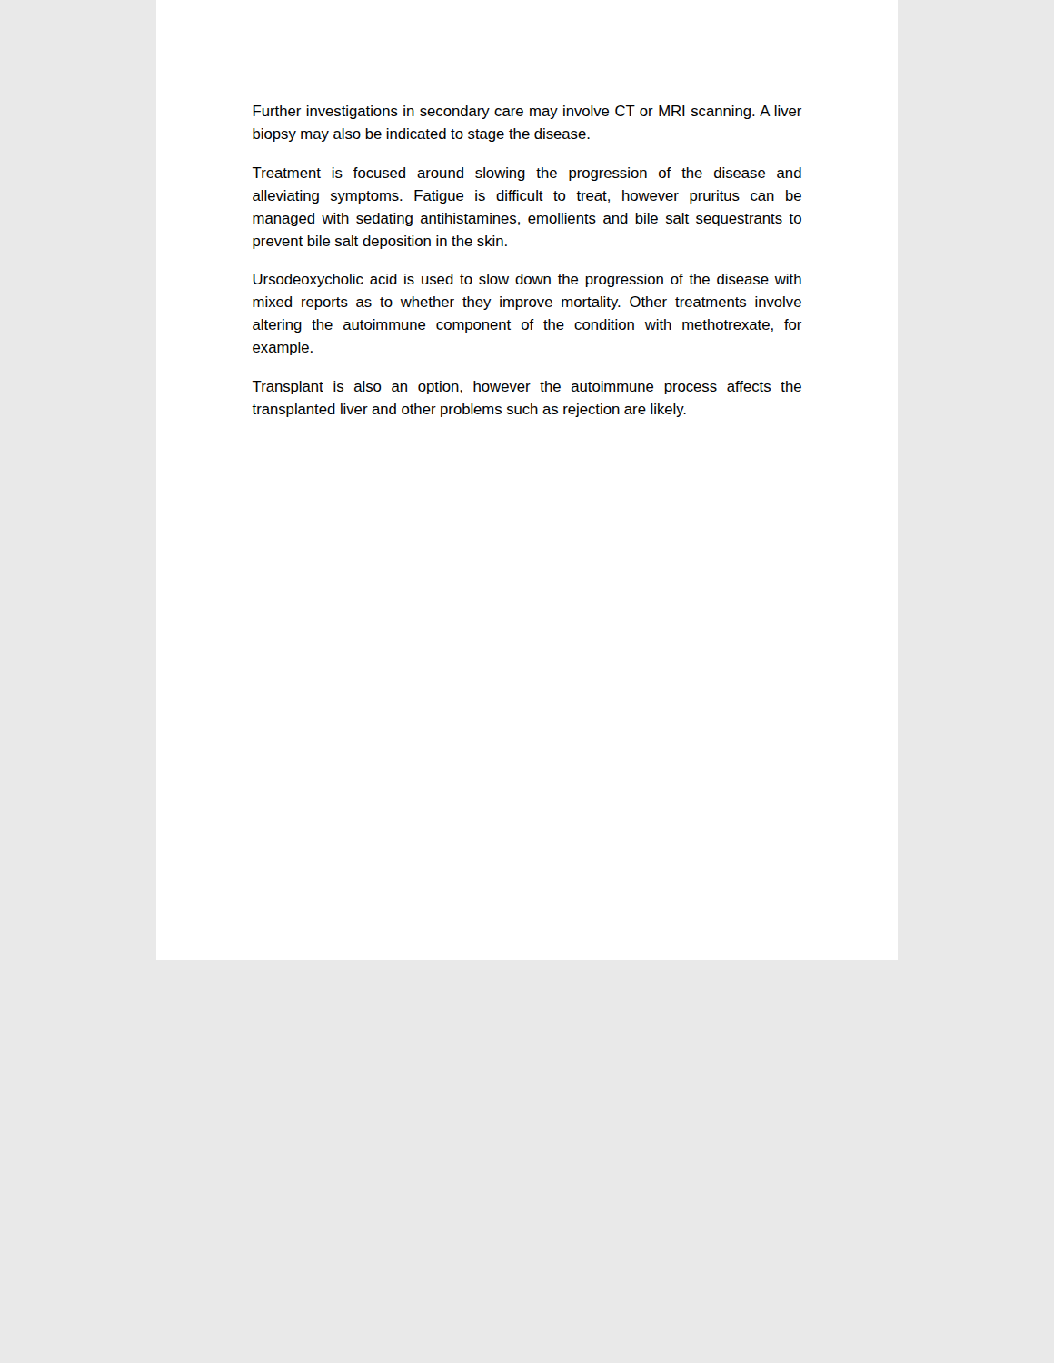Further investigations in secondary care may involve CT or MRI scanning. A liver biopsy may also be indicated to stage the disease.
Treatment is focused around slowing the progression of the disease and alleviating symptoms. Fatigue is difficult to treat, however pruritus can be managed with sedating antihistamines, emollients and bile salt sequestrants to prevent bile salt deposition in the skin.
Ursodeoxycholic acid is used to slow down the progression of the disease with mixed reports as to whether they improve mortality. Other treatments involve altering the autoimmune component of the condition with methotrexate, for example.
Transplant is also an option, however the autoimmune process affects the transplanted liver and other problems such as rejection are likely.